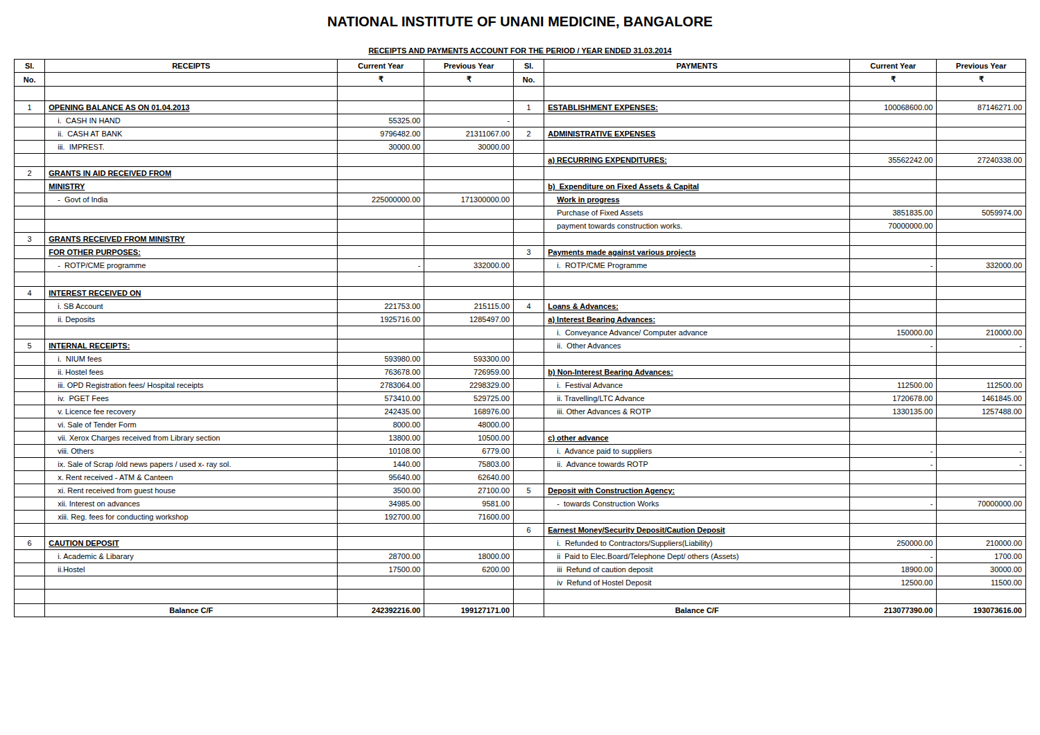NATIONAL INSTITUTE OF UNANI MEDICINE, BANGALORE
RECEIPTS AND PAYMENTS ACCOUNT FOR THE PERIOD / YEAR ENDED 31.03.2014
| Sl. | RECEIPTS | Current Year | Previous Year | Sl. | PAYMENTS | Current Year | Previous Year |
| --- | --- | --- | --- | --- | --- | --- | --- |
| No. | | ₹ | ₹ | No. | | ₹ | ₹ |
| 1 | OPENING BALANCE AS ON 01.04.2013 | | | 1 | ESTABLISHMENT EXPENSES: | 100068600.00 | 87146271.00 |
| | i. CASH IN HAND | 55325.00 | - | | | | |
| | ii. CASH AT BANK | 9796482.00 | 21311067.00 | 2 | ADMINISTRATIVE EXPENSES | | |
| | iii. IMPREST. | 30000.00 | 30000.00 | | | | |
| | | | | | a) RECURRING EXPENDITURES: | 35562242.00 | 27240338.00 |
| 2 | GRANTS IN AID RECEIVED FROM | | | | | | |
| | MINISTRY | | | | b) Expenditure on Fixed Assets & Capital | | |
| | - Govt of India | 225000000.00 | 171300000.00 | | Work in progress | | |
| | | | | | Purchase of Fixed Assets | 3851835.00 | 5059974.00 |
| | | | | | payment towards construction works. | 70000000.00 | |
| 3 | GRANTS RECEIVED FROM MINISTRY | | | | | | |
| | FOR OTHER PURPOSES: | | | 3 | Payments made against various projects | | |
| | - ROTP/CME programme | - | 332000.00 | | i. ROTP/CME Programme | - | 332000.00 |
| 4 | INTEREST RECEIVED ON | | | | | | |
| | i. SB Account | 221753.00 | 215115.00 | 4 | Loans & Advances: | | |
| | ii. Deposits | 1925716.00 | 1285497.00 | | a) Interest Bearing Advances: | | |
| | | | | | i. Conveyance Advance/ Computer advance | 150000.00 | 210000.00 |
| 5 | INTERNAL RECEIPTS: | | | | ii. Other Advances | - | - |
| | i. NIUM fees | 593980.00 | 593300.00 | | | | |
| | ii. Hostel fees | 763678.00 | 726959.00 | | b) Non-Interest Bearing Advances: | | |
| | iii. OPD Registration fees/ Hospital receipts | 2783064.00 | 2298329.00 | | i. Festival Advance | 112500.00 | 112500.00 |
| | iv. PGET Fees | 573410.00 | 529725.00 | | ii. Travelling/LTC Advance | 1720678.00 | 1461845.00 |
| | v. Licence fee recovery | 242435.00 | 168976.00 | | iii. Other Advances & ROTP | 1330135.00 | 1257488.00 |
| | vi. Sale of Tender Form | 8000.00 | 48000.00 | | | | |
| | vii. Xerox Charges received from Library section | 13800.00 | 10500.00 | | c) other advance | | |
| | viii. Others | 10108.00 | 6779.00 | | i. Advance paid to suppliers | - | - |
| | ix. Sale of Scrap /old news papers / used x- ray sol. | 1440.00 | 75803.00 | | ii. Advance towards ROTP | - | - |
| | x. Rent received - ATM & Canteen | 95640.00 | 62640.00 | | | | |
| | xi. Rent received from guest house | 3500.00 | 27100.00 | 5 | Deposit with Construction Agency: | | |
| | xii. Interest on advances | 34985.00 | 9581.00 | | - towards Construction Works | - | 70000000.00 |
| | xiii. Reg. fees for conducting workshop | 192700.00 | 71600.00 | | | | |
| | | | | 6 | Earnest Money/Security Deposit/Caution Deposit | | |
| 6 | CAUTION DEPOSIT | | | | i. Refunded to Contractors/Suppliers(Liability) | 250000.00 | 210000.00 |
| | i. Academic & Libarary | 28700.00 | 18000.00 | | ii Paid to Elec.Board/Telephone Dept/ others (Assets) | - | 1700.00 |
| | ii.Hostel | 17500.00 | 6200.00 | | iii Refund of caution deposit | 18900.00 | 30000.00 |
| | | | | | iv Refund of Hostel Deposit | 12500.00 | 11500.00 |
| | Balance C/F | 242392216.00 | 199127171.00 | | Balance C/F | 213077390.00 | 193073616.00 |